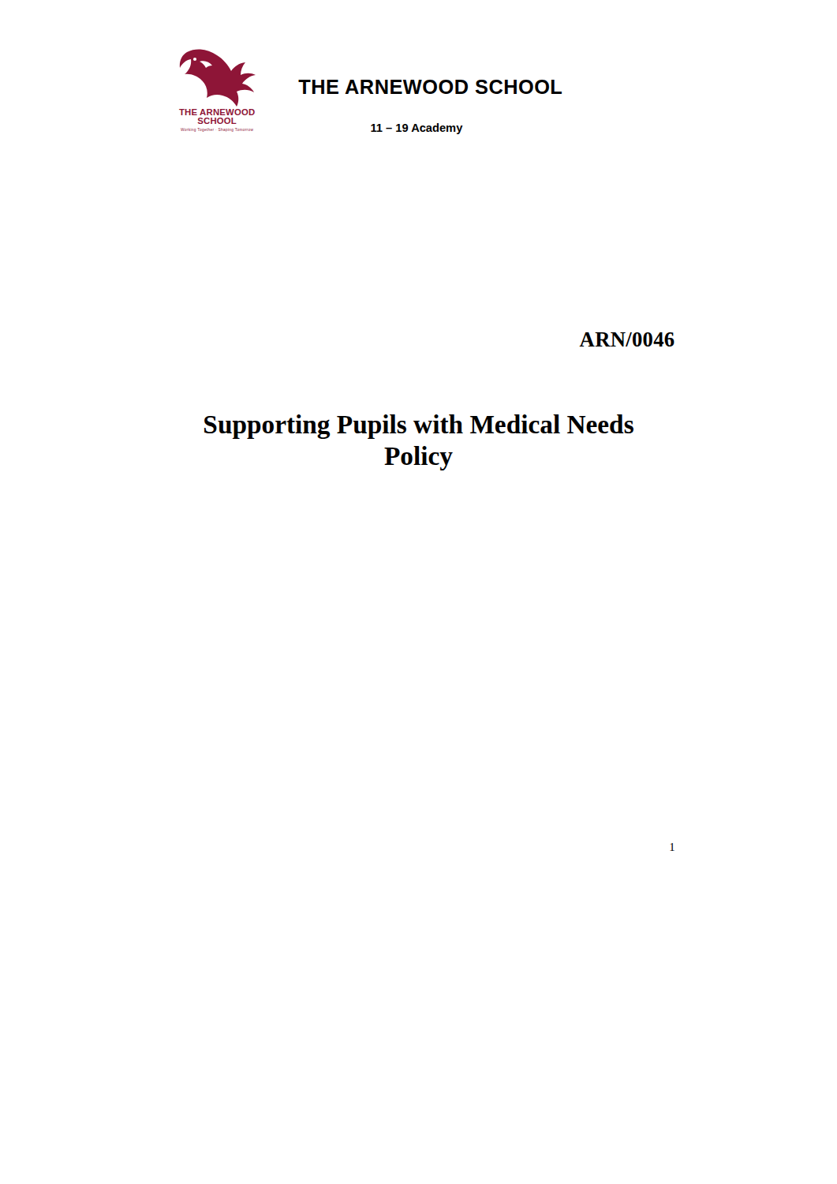THE ARNEWOOD
SCHOOL
Working Together · Shaping Tomorrow
THE ARNEWOOD SCHOOL
11 – 19 Academy
ARN/0046
Supporting Pupils with Medical Needs Policy
1